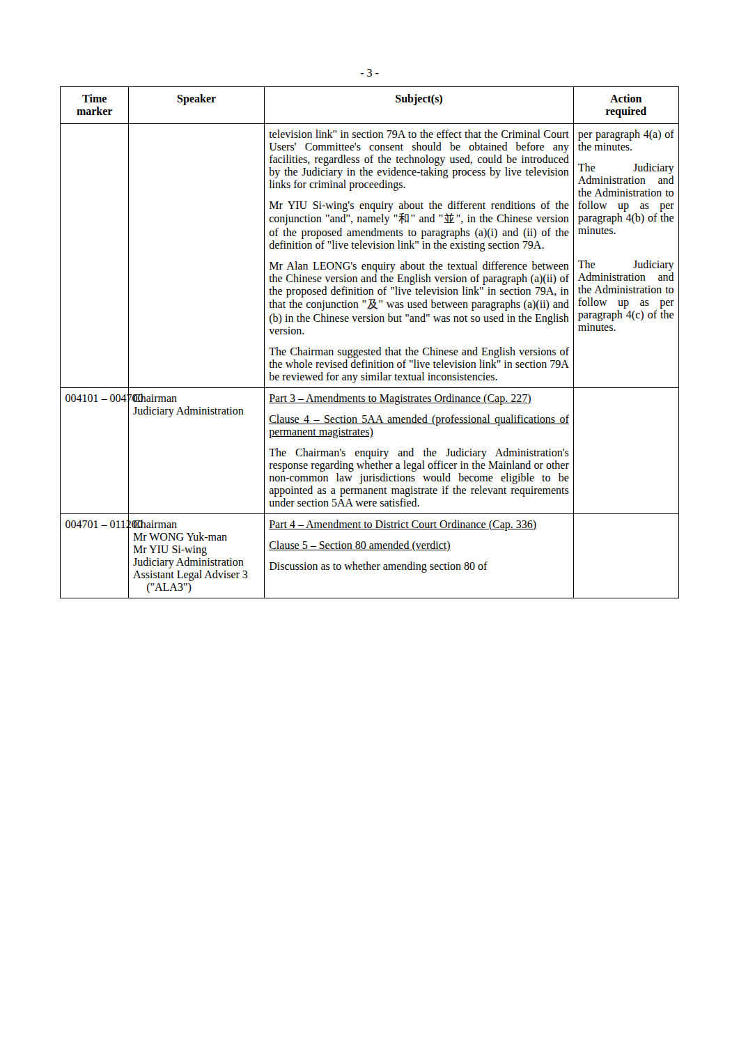- 3 -
| Time marker | Speaker | Subject(s) | Action required |
| --- | --- | --- | --- |
| | | television link" in section 79A to the effect that the Criminal Court Users' Committee's consent should be obtained before any facilities, regardless of the technology used, could be introduced by the Judiciary in the evidence-taking process by live television links for criminal proceedings. Mr YIU Si-wing's enquiry about the different renditions of the conjunction "and", namely "和" and "並", in the Chinese version of the proposed amendments to paragraphs (a)(i) and (ii) of the definition of "live television link" in the existing section 79A. Mr Alan LEONG's enquiry about the textual difference between the Chinese version and the English version of paragraph (a)(ii) of the proposed definition of "live television link" in section 79A, in that the conjunction "及" was used between paragraphs (a)(ii) and (b) in the Chinese version but "and" was not so used in the English version. The Chairman suggested that the Chinese and English versions of the whole revised definition of "live television link" in section 79A be reviewed for any similar textual inconsistencies. | per paragraph 4(a) of the minutes. The Judiciary Administration and the Administration to follow up as per paragraph 4(b) of the minutes. The Judiciary Administration and the Administration to follow up as per paragraph 4(c) of the minutes. |
| 004101 – 004700 | Chairman Judiciary Administration | Part 3 – Amendments to Magistrates Ordinance (Cap. 227) Clause 4 – Section 5AA amended (professional qualifications of permanent magistrates) The Chairman's enquiry and the Judiciary Administration's response regarding whether a legal officer in the Mainland or other non-common law jurisdictions would become eligible to be appointed as a permanent magistrate if the relevant requirements under section 5AA were satisfied. | |
| 004701 – 011200 | Chairman Mr WONG Yuk-man Mr YIU Si-wing Judiciary Administration Assistant Legal Adviser 3 ("ALA3") | Part 4 – Amendment to District Court Ordinance (Cap. 336) Clause 5 – Section 80 amended (verdict) Discussion as to whether amending section 80 of | |